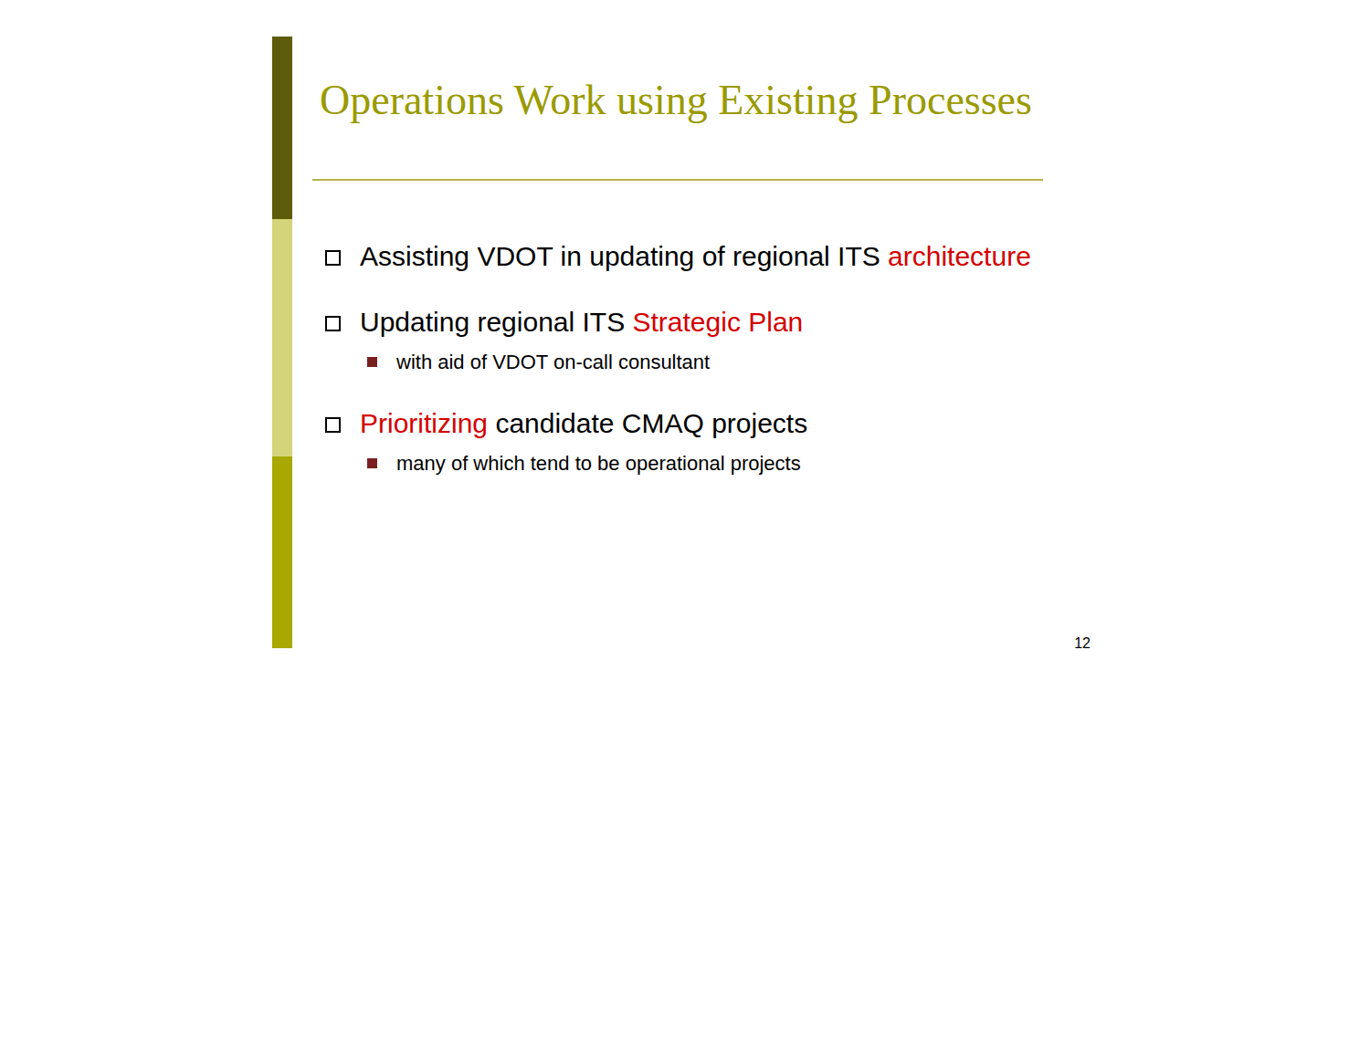Operations Work using Existing Processes
Assisting VDOT in updating of regional ITS architecture
Updating regional ITS Strategic Plan
with aid of VDOT on-call consultant
Prioritizing candidate CMAQ projects
many of which tend to be operational projects
12